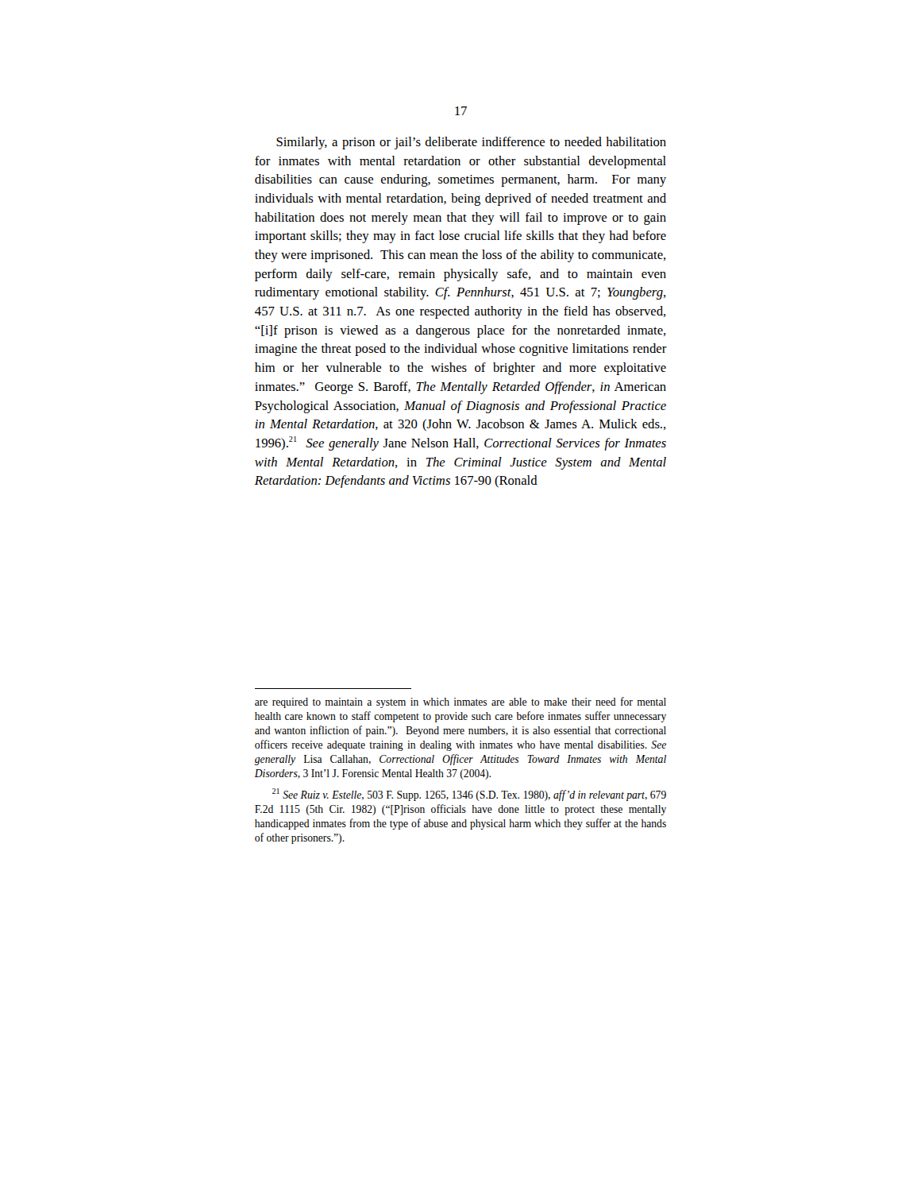17
Similarly, a prison or jail’s deliberate indifference to needed habilitation for inmates with mental retardation or other substantial developmental disabilities can cause enduring, sometimes permanent, harm. For many individuals with mental retardation, being deprived of needed treatment and habilitation does not merely mean that they will fail to improve or to gain important skills; they may in fact lose crucial life skills that they had before they were imprisoned. This can mean the loss of the ability to communicate, perform daily self-care, remain physically safe, and to maintain even rudimentary emotional stability. Cf. Pennhurst, 451 U.S. at 7; Youngberg, 457 U.S. at 311 n.7. As one respected authority in the field has observed, “[i]f prison is viewed as a dangerous place for the nonretarded inmate, imagine the threat posed to the individual whose cognitive limitations render him or her vulnerable to the wishes of brighter and more exploitative inmates.” George S. Baroff, The Mentally Retarded Offender, in American Psychological Association, Manual of Diagnosis and Professional Practice in Mental Retardation, at 320 (John W. Jacobson & James A. Mulick eds., 1996).21 See generally Jane Nelson Hall, Correctional Services for Inmates with Mental Retardation, in The Criminal Justice System and Mental Retardation: Defendants and Victims 167-90 (Ronald
are required to maintain a system in which inmates are able to make their need for mental health care known to staff competent to provide such care before inmates suffer unnecessary and wanton infliction of pain.”). Beyond mere numbers, it is also essential that correctional officers receive adequate training in dealing with inmates who have mental disabilities. See generally Lisa Callahan, Correctional Officer Attitudes Toward Inmates with Mental Disorders, 3 Int’l J. Forensic Mental Health 37 (2004).
21 See Ruiz v. Estelle, 503 F. Supp. 1265, 1346 (S.D. Tex. 1980), aff’d in relevant part, 679 F.2d 1115 (5th Cir. 1982) (“[P]rison officials have done little to protect these mentally handicapped inmates from the type of abuse and physical harm which they suffer at the hands of other prisoners.”).